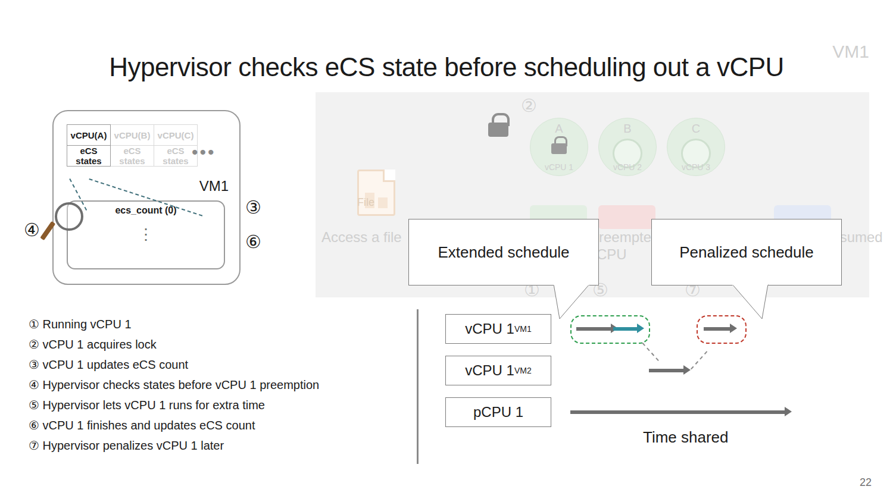Hypervisor checks eCS state before scheduling out a vCPU
②
VM1
A
vCPU 1
B
vCPU 2
C
vCPU 3
File
Access a file
Preempted
vCPU
Resumed
①
⑤
⑦
| vCPU(A) | vCPU(B) | vCPU(C) |
| eCS states | eCS states | eCS states |
•••
VM1
ecs_count (0)
⋮
④
③
⑥
① Running vCPU 1
② vCPU 1 acquires lock
③ vCPU 1 updates eCS count
④ Hypervisor checks states before vCPU 1 preemption
⑤ Hypervisor lets vCPU 1 runs for extra time
⑥ vCPU 1 finishes and updates eCS count
⑦ Hypervisor penalizes vCPU 1 later
Extended schedule
Penalized schedule
vCPU 1VM1
vCPU 1VM2
pCPU 1
Time shared
22